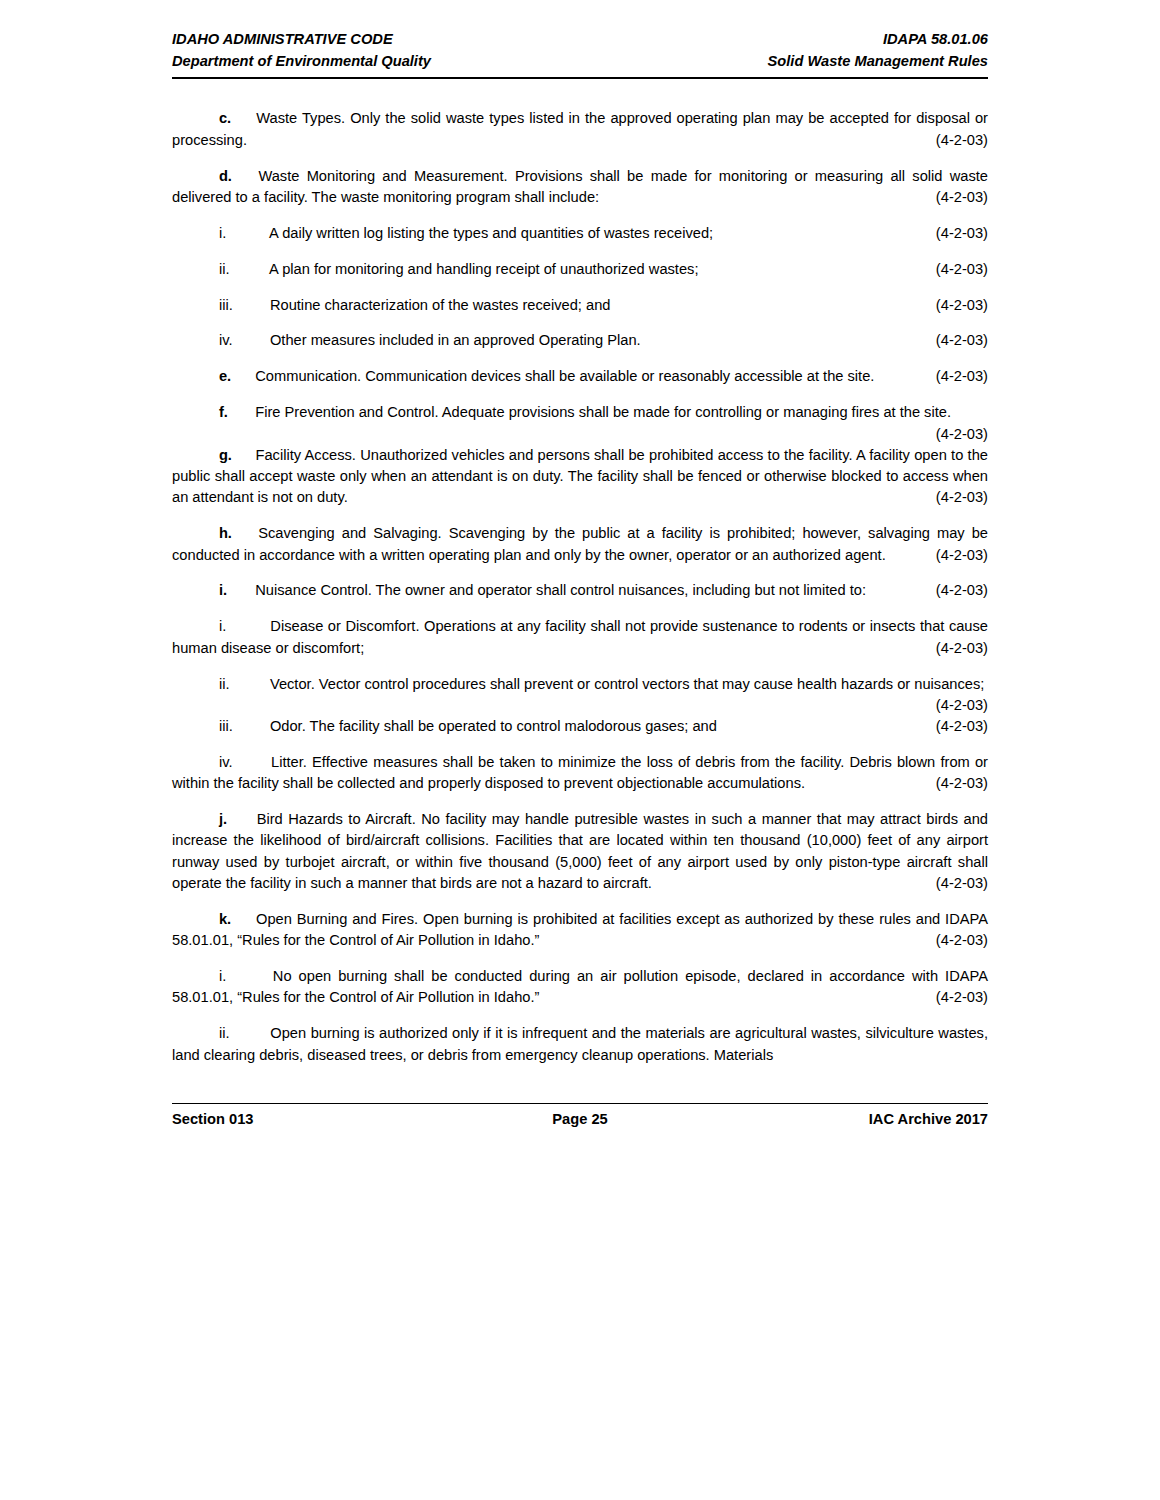IDAHO ADMINISTRATIVE CODE
Department of Environmental Quality
IDAPA 58.01.06
Solid Waste Management Rules
c. Waste Types. Only the solid waste types listed in the approved operating plan may be accepted for disposal or processing.(4-2-03)
d. Waste Monitoring and Measurement. Provisions shall be made for monitoring or measuring all solid waste delivered to a facility. The waste monitoring program shall include:(4-2-03)
i. A daily written log listing the types and quantities of wastes received;(4-2-03)
ii. A plan for monitoring and handling receipt of unauthorized wastes;(4-2-03)
iii. Routine characterization of the wastes received; and(4-2-03)
iv. Other measures included in an approved Operating Plan.(4-2-03)
e. Communication. Communication devices shall be available or reasonably accessible at the site.(4-2-03)
f. Fire Prevention and Control. Adequate provisions shall be made for controlling or managing fires at the site.(4-2-03)
g. Facility Access. Unauthorized vehicles and persons shall be prohibited access to the facility. A facility open to the public shall accept waste only when an attendant is on duty. The facility shall be fenced or otherwise blocked to access when an attendant is not on duty.(4-2-03)
h. Scavenging and Salvaging. Scavenging by the public at a facility is prohibited; however, salvaging may be conducted in accordance with a written operating plan and only by the owner, operator or an authorized agent.(4-2-03)
i. Nuisance Control. The owner and operator shall control nuisances, including but not limited to:(4-2-03)
i. Disease or Discomfort. Operations at any facility shall not provide sustenance to rodents or insects that cause human disease or discomfort;(4-2-03)
ii. Vector. Vector control procedures shall prevent or control vectors that may cause health hazards or nuisances;(4-2-03)
iii. Odor. The facility shall be operated to control malodorous gases; and(4-2-03)
iv. Litter. Effective measures shall be taken to minimize the loss of debris from the facility. Debris blown from or within the facility shall be collected and properly disposed to prevent objectionable accumulations.(4-2-03)
j. Bird Hazards to Aircraft. No facility may handle putresible wastes in such a manner that may attract birds and increase the likelihood of bird/aircraft collisions. Facilities that are located within ten thousand (10,000) feet of any airport runway used by turbojet aircraft, or within five thousand (5,000) feet of any airport used by only piston-type aircraft shall operate the facility in such a manner that birds are not a hazard to aircraft.(4-2-03)
k. Open Burning and Fires. Open burning is prohibited at facilities except as authorized by these rules and IDAPA 58.01.01, “Rules for the Control of Air Pollution in Idaho.”(4-2-03)
i. No open burning shall be conducted during an air pollution episode, declared in accordance with IDAPA 58.01.01, “Rules for the Control of Air Pollution in Idaho.”(4-2-03)
ii. Open burning is authorized only if it is infrequent and the materials are agricultural wastes, silviculture wastes, land clearing debris, diseased trees, or debris from emergency cleanup operations. Materials
Section 013
Page 25
IAC Archive 2017